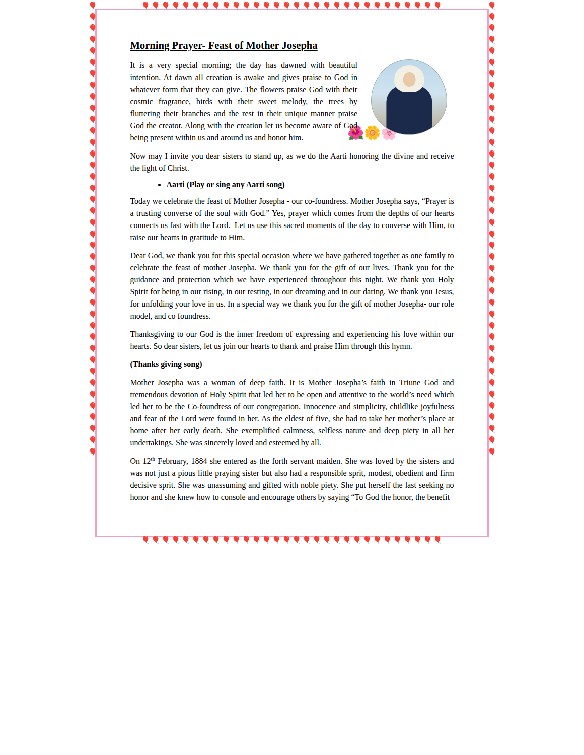🎈🎈🎈🎈🎈🎈🎈🎈🎈🎈🎈🎈🎈🎈🎈🎈🎈🎈🎈🎈🎈🎈🎈🎈🎈🎈🎈🎈🎈🎈🎈🎈🎈🎈🎈🎈🎈🎈🎈🎈
🎈🎈🎈🎈🎈🎈🎈🎈🎈🎈🎈🎈🎈🎈🎈🎈🎈🎈🎈🎈🎈🎈🎈🎈🎈🎈🎈🎈🎈🎈🎈🎈🎈🎈🎈🎈🎈🎈🎈🎈
Morning Prayer- Feast of Mother Josepha
🌺🌼🌸
It is a very special morning; the day has dawned with beautiful intention. At dawn all creation is awake and gives praise to God in whatever form that they can give. The flowers praise God with their cosmic fragrance, birds with their sweet melody, the trees by fluttering their branches and the rest in their unique manner praise God the creator. Along with the creation let us become aware of God being present within us and around us and honor him.
Now may I invite you dear sisters to stand up, as we do the Aarti honoring the divine and receive the light of Christ.
Aarti (Play or sing any Aarti song)
Today we celebrate the feast of Mother Josepha - our co-foundress. Mother Josepha says, “Prayer is a trusting converse of the soul with God.” Yes, prayer which comes from the depths of our hearts connects us fast with the Lord. Let us use this sacred moments of the day to converse with Him, to raise our hearts in gratitude to Him.
Dear God, we thank you for this special occasion where we have gathered together as one family to celebrate the feast of mother Josepha. We thank you for the gift of our lives. Thank you for the guidance and protection which we have experienced throughout this night. We thank you Holy Spirit for being in our rising, in our resting, in our dreaming and in our daring. We thank you Jesus, for unfolding your love in us. In a special way we thank you for the gift of mother Josepha- our role model, and co foundress.
Thanksgiving to our God is the inner freedom of expressing and experiencing his love within our hearts. So dear sisters, let us join our hearts to thank and praise Him through this hymn.
(Thanks giving song)
Mother Josepha was a woman of deep faith. It is Mother Josepha’s faith in Triune God and tremendous devotion of Holy Spirit that led her to be open and attentive to the world’s need which led her to be the Co-foundress of our congregation. Innocence and simplicity, childlike joyfulness and fear of the Lord were found in her. As the eldest of five, she had to take her mother’s place at home after her early death. She exemplified calmness, selfless nature and deep piety in all her undertakings. She was sincerely loved and esteemed by all.
On 12th February, 1884 she entered as the forth servant maiden. She was loved by the sisters and was not just a pious little praying sister but also had a responsible sprit, modest, obedient and firm decisive sprit. She was unassuming and gifted with noble piety. She put herself the last seeking no honor and she knew how to console and encourage others by saying “To God the honor, the benefit